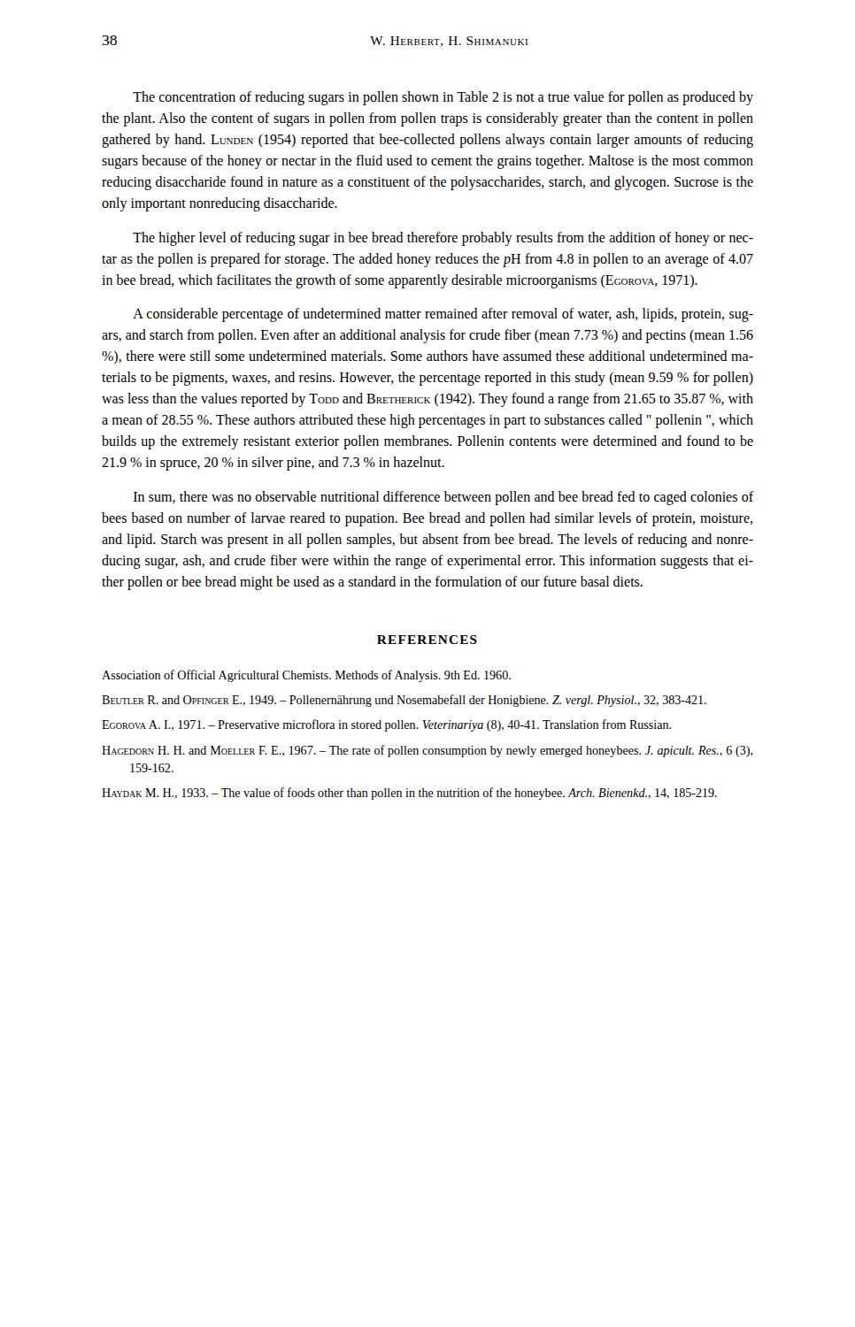38 W. Herbert, H. Shimanuki
The concentration of reducing sugars in pollen shown in Table 2 is not a true value for pollen as produced by the plant. Also the content of sugars in pollen from pollen traps is considerably greater than the content in pollen gathered by hand. Lunden (1954) reported that bee-collected pollens always contain larger amounts of reducing sugars because of the honey or nectar in the fluid used to cement the grains together. Maltose is the most common reducing disaccharide found in nature as a constituent of the polysaccharides, starch, and glycogen. Sucrose is the only important nonreducing disaccharide.
The higher level of reducing sugar in bee bread therefore probably results from the addition of honey or nectar as the pollen is prepared for storage. The added honey reduces the p H from 4.8 in pollen to an average of 4.07 in bee bread, which facilitates the growth of some apparently desirable microorganisms (Egorova, 1971).
A considerable percentage of undetermined matter remained after removal of water, ash, lipids, protein, sugars, and starch from pollen. Even after an additional analysis for crude fiber (mean 7.73 %) and pectins (mean 1.56 %), there were still some undetermined materials. Some authors have assumed these additional undetermined materials to be pigments, waxes, and resins. However, the percentage reported in this study (mean 9.59 % for pollen) was less than the values reported by Todd and Bretherick (1942). They found a range from 21.65 to 35.87 %, with a mean of 28.55 %. These authors attributed these high percentages in part to substances called " pollenin ", which builds up the extremely resistant exterior pollen membranes. Pollenin contents were determined and found to be 21.9 % in spruce, 20 % in silver pine, and 7.3 % in hazelnut.
In sum, there was no observable nutritional difference between pollen and bee bread fed to caged colonies of bees based on number of larvae reared to pupation. Bee bread and pollen had similar levels of protein, moisture, and lipid. Starch was present in all pollen samples, but absent from bee bread. The levels of reducing and nonreducing sugar, ash, and crude fiber were within the range of experimental error. This information suggests that either pollen or bee bread might be used as a standard in the formulation of our future basal diets.
References
Association of Official Agricultural Chemists. Methods of Analysis. 9th Ed. 1960.
Beutler R. and Opfinger E., 1949. – Pollenernährung und Nosemabefall der Honigbiene. Z. vergl. Physiol., 32, 383-421.
Egorova A. I., 1971. – Preservative microflora in stored pollen. Veterinariya (8), 40-41. Translation from Russian.
Hagedorn H. H. and Moeller F. E., 1967. – The rate of pollen consumption by newly emerged honeybees. J. apicult. Res., 6 (3), 159-162.
Haydak M. H., 1933. – The value of foods other than pollen in the nutrition of the honeybee. Arch. Bienenkd., 14, 185-219.